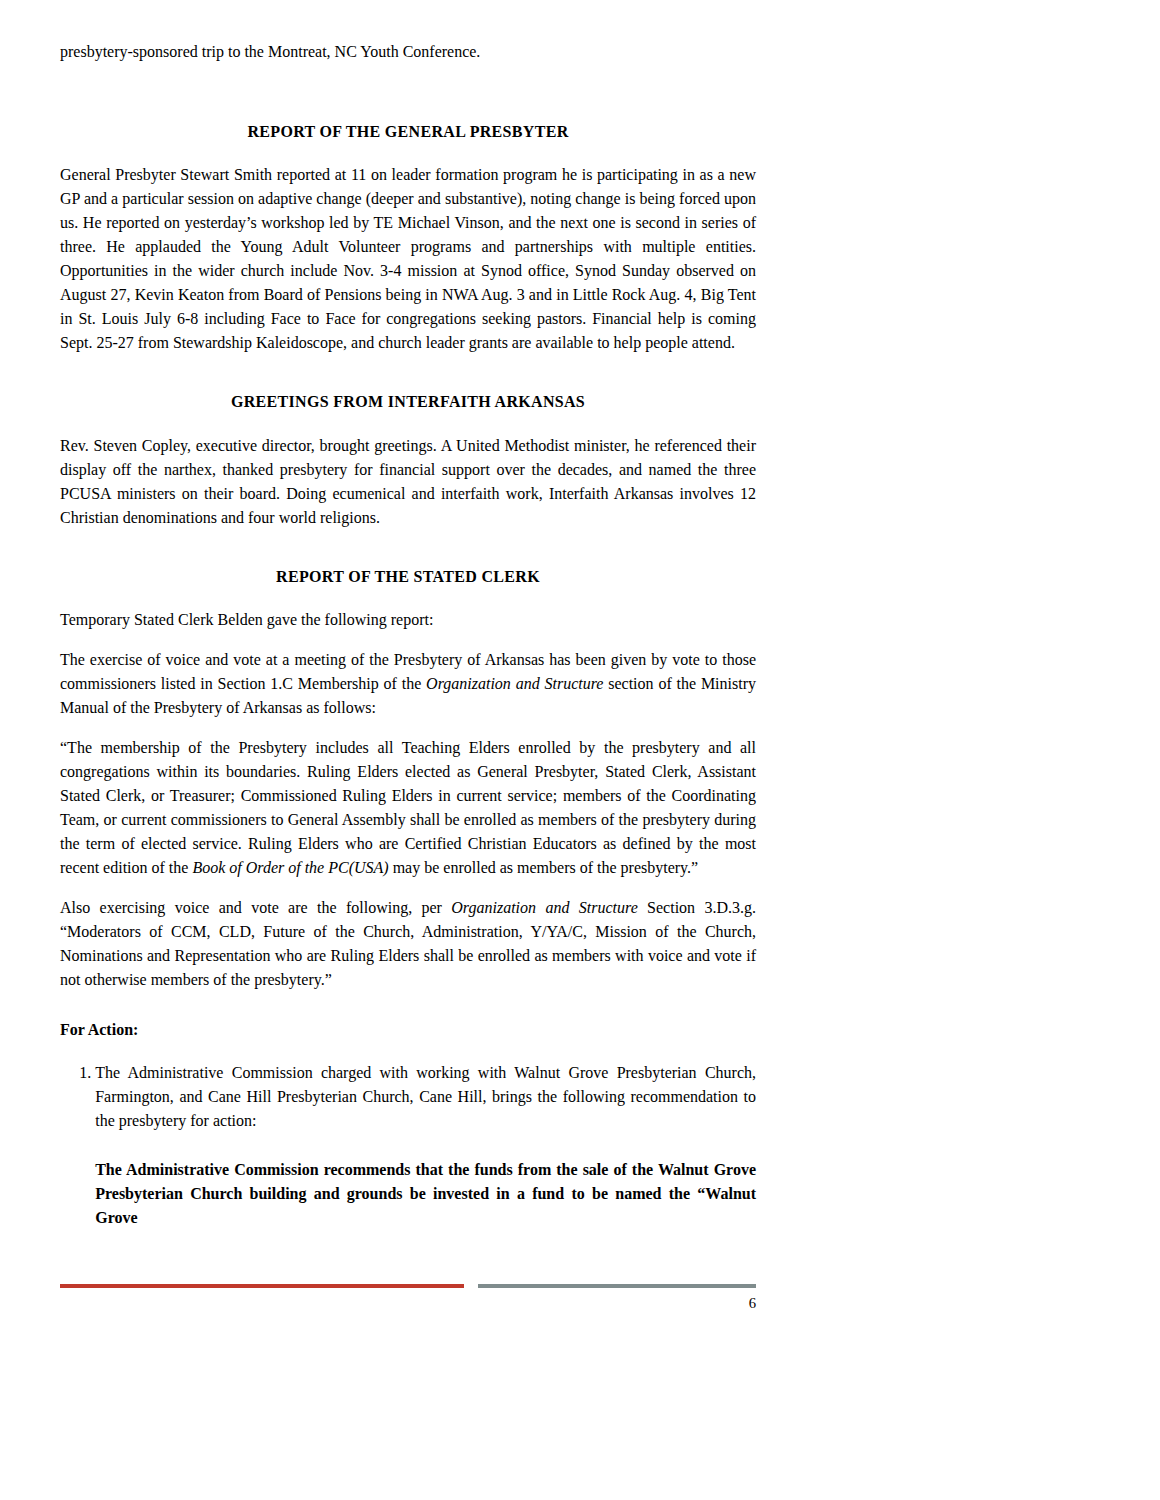presbytery-sponsored trip to the Montreat, NC Youth Conference.
REPORT OF THE GENERAL PRESBYTER
General Presbyter Stewart Smith reported at 11 on leader formation program he is participating in as a new GP and a particular session on adaptive change (deeper and substantive), noting change is being forced upon us. He reported on yesterday’s workshop led by TE Michael Vinson, and the next one is second in series of three. He applauded the Young Adult Volunteer programs and partnerships with multiple entities. Opportunities in the wider church include Nov. 3-4 mission at Synod office, Synod Sunday observed on August 27, Kevin Keaton from Board of Pensions being in NWA Aug. 3 and in Little Rock Aug. 4, Big Tent in St. Louis July 6-8 including Face to Face for congregations seeking pastors. Financial help is coming Sept. 25-27 from Stewardship Kaleidoscope, and church leader grants are available to help people attend.
GREETINGS FROM INTERFAITH ARKANSAS
Rev. Steven Copley, executive director, brought greetings. A United Methodist minister, he referenced their display off the narthex, thanked presbytery for financial support over the decades, and named the three PCUSA ministers on their board. Doing ecumenical and interfaith work, Interfaith Arkansas involves 12 Christian denominations and four world religions.
REPORT OF THE STATED CLERK
Temporary Stated Clerk Belden gave the following report:
The exercise of voice and vote at a meeting of the Presbytery of Arkansas has been given by vote to those commissioners listed in Section 1.C Membership of the Organization and Structure section of the Ministry Manual of the Presbytery of Arkansas as follows:
“The membership of the Presbytery includes all Teaching Elders enrolled by the presbytery and all congregations within its boundaries. Ruling Elders elected as General Presbyter, Stated Clerk, Assistant Stated Clerk, or Treasurer; Commissioned Ruling Elders in current service; members of the Coordinating Team, or current commissioners to General Assembly shall be enrolled as members of the presbytery during the term of elected service. Ruling Elders who are Certified Christian Educators as defined by the most recent edition of the Book of Order of the PC(USA) may be enrolled as members of the presbytery.”
Also exercising voice and vote are the following, per Organization and Structure Section 3.D.3.g. “Moderators of CCM, CLD, Future of the Church, Administration, Y/YA/C, Mission of the Church, Nominations and Representation who are Ruling Elders shall be enrolled as members with voice and vote if not otherwise members of the presbytery.”
For Action:
The Administrative Commission charged with working with Walnut Grove Presbyterian Church, Farmington, and Cane Hill Presbyterian Church, Cane Hill, brings the following recommendation to the presbytery for action:
The Administrative Commission recommends that the funds from the sale of the Walnut Grove Presbyterian Church building and grounds be invested in a fund to be named the “Walnut Grove
6